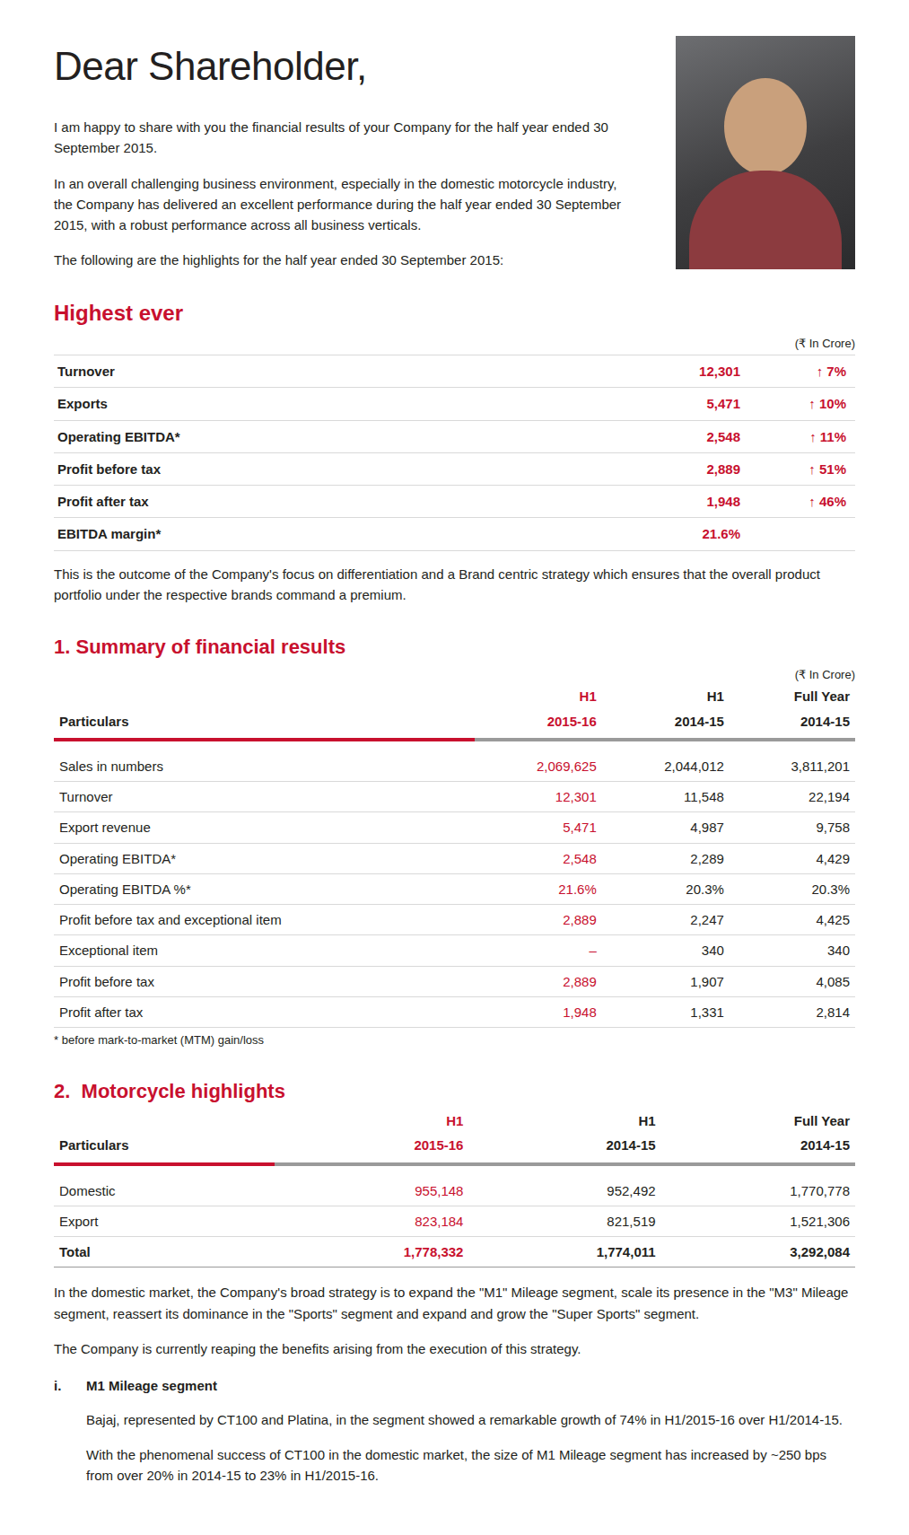Dear Shareholder,
I am happy to share with you the financial results of your Company for the half year ended 30 September 2015.
In an overall challenging business environment, especially in the domestic motorcycle industry, the Company has delivered an excellent performance during the half year ended 30 September 2015, with a robust performance across all business verticals.
The following are the highlights for the half year ended 30 September 2015:
Highest ever
(₹ In Crore)
| Turnover | 12,301 | ↑ 7% |
| Exports | 5,471 | ↑ 10% |
| Operating EBITDA* | 2,548 | ↑ 11% |
| Profit before tax | 2,889 | ↑ 51% |
| Profit after tax | 1,948 | ↑ 46% |
| EBITDA margin* | 21.6% | |
This is the outcome of the Company's focus on differentiation and a Brand centric strategy which ensures that the overall product portfolio under the respective brands command a premium.
1. Summary of financial results
(₹ In Crore)
| | H1 | H1 | Full Year |
| --- | --- | --- | --- |
| Particulars | 2015-16 | 2014-15 | 2014-15 |
| Sales in numbers | 2,069,625 | 2,044,012 | 3,811,201 |
| Turnover | 12,301 | 11,548 | 22,194 |
| Export revenue | 5,471 | 4,987 | 9,758 |
| Operating EBITDA* | 2,548 | 2,289 | 4,429 |
| Operating EBITDA %* | 21.6% | 20.3% | 20.3% |
| Profit before tax and exceptional item | 2,889 | 2,247 | 4,425 |
| Exceptional item | – | 340 | 340 |
| Profit before tax | 2,889 | 1,907 | 4,085 |
| Profit after tax | 1,948 | 1,331 | 2,814 |
* before mark-to-market (MTM) gain/loss
2. Motorcycle highlights
| | H1 | H1 | Full Year |
| --- | --- | --- | --- |
| Particulars | 2015-16 | 2014-15 | 2014-15 |
| Domestic | 955,148 | 952,492 | 1,770,778 |
| Export | 823,184 | 821,519 | 1,521,306 |
| Total | 1,778,332 | 1,774,011 | 3,292,084 |
In the domestic market, the Company's broad strategy is to expand the "M1" Mileage segment, scale its presence in the "M3" Mileage segment, reassert its dominance in the "Sports" segment and expand and grow the "Super Sports" segment.
The Company is currently reaping the benefits arising from the execution of this strategy.
i.
M1 Mileage segment
Bajaj, represented by CT100 and Platina, in the segment showed a remarkable growth of 74% in H1/2015-16 over H1/2014-15.
With the phenomenal success of CT100 in the domestic market, the size of M1 Mileage segment has increased by ~250 bps from over 20% in 2014-15 to 23% in H1/2015-16.